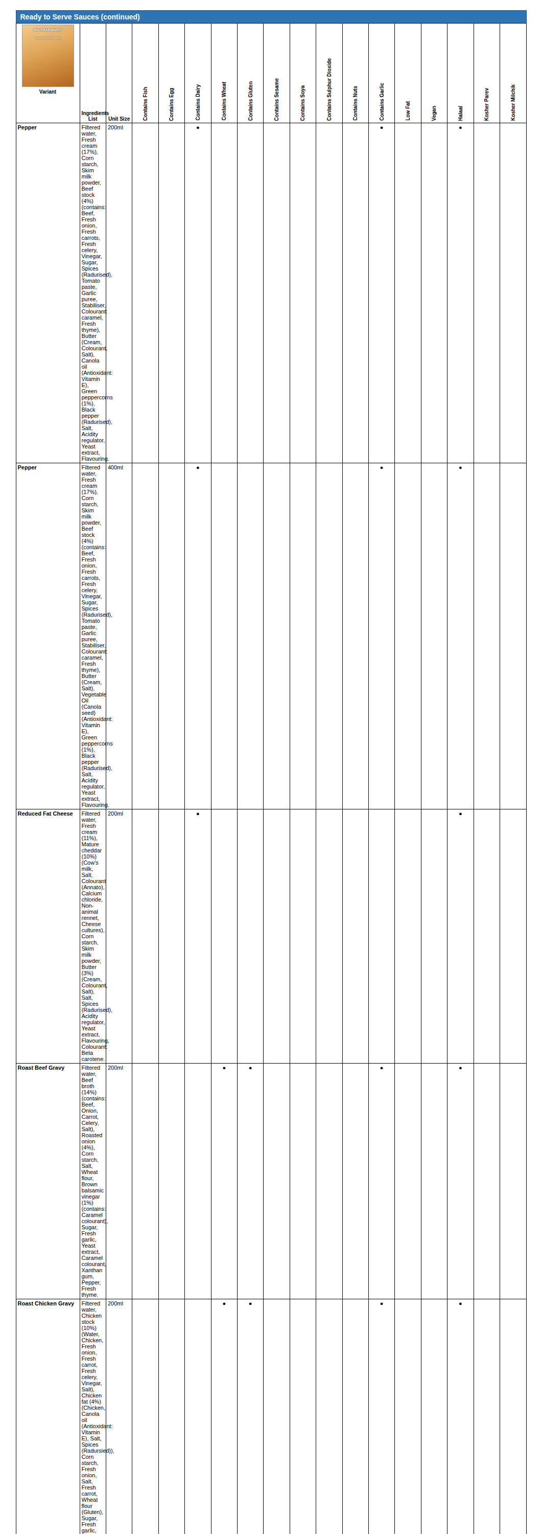Ready to Serve Sauces (continued)
| INA PAARMAN'S roast chicken gravy Variant | Ingredients List | Unit Size | Contains Fish | Contains Egg | Contains Dairy | Contains Wheat | Contains Gluten | Contains Sesame | Contains Soya | Contains Sulphur Dioxide | Contains Nuts | Contains Garlic | Low Fat | Vegan | Halaal | Kosher Parev | Kosher Milchik |
| --- | --- | --- | --- | --- | --- | --- | --- | --- | --- | --- | --- | --- | --- | --- | --- | --- | --- |
| Pepper | Filtered water, Fresh cream (17%), Corn starch, Skim milk powder, Beef stock (4%) (contains: Beef, Fresh onion, Fresh carrots, Fresh celery, Vinegar, Sugar, Spices (Radurised), Tomato paste, Garlic puree, Stabiliser, Colourant: caramel, Fresh thyme), Butter (Cream, Colourant, Salt), Canola oil (Antioxidant: Vitamin E), Green peppercorns (1%), Black pepper (Radurised), Salt, Acidity regulator, Yeast extract, Flavouring. | 200ml | | | | | | | | | | | | | | | |
| Pepper | Filtered water, Fresh cream (17%), Corn starch, Skim milk powder, Beef stock (4%) (contains: Beef, Fresh onion, Fresh carrots, Fresh celery, Vinegar, Sugar, Spices (Radurised), Tomato paste, Garlic puree, Stabiliser, Colourant: caramel, Fresh thyme), Butter (Cream, Salt), Vegetable Oil (Canola seed) (Antioxidant: Vitamin E), Green peppercorns (1%), Black pepper (Radurised), Salt, Acidity regulator, Yeast extract, Flavouring. | 400ml | | | | | | | | | | | | | | | |
| Reduced Fat Cheese | Filtered water, Fresh cream (11%), Mature cheddar (10%) (Cow's milk, Salt, Colourant (Annato), Calcium chloride, Non-animal rennet, Cheese cultures), Corn starch, Skim milk powder, Butter (3%) (Cream, Colourant, Salt), Salt, Spices (Radurised), Acidity regulator, Yeast extract, Flavouring, Colourant: Beta carotene. | 200ml | | | | | | | | | | | | | | | |
| Roast Beef Gravy | Filtered water, Beef broth (14%) (contains: Beef, Onion, Carrot, Celery, Salt), Roasted onion (4%), Corn starch, Salt, Wheat flour, Brown balsamic vinegar (1%) (contains: Caramel colourant), Sugar, Fresh garlic, Yeast extract, Caramel colourant, Xanthan gum, Pepper, Fresh thyme. | 200ml | | | | | | | | | | | | | | | |
| Roast Chicken Gravy | Filtered water, Chicken stock (10%) (Water, Chicken, Fresh onion, Fresh carrot, Fresh celery, Vinegar, Salt), Chicken fat (4%) (Chicken, Canola oil (Antioxidant: Vitamin E), Salt, Spices (Radursied)), Corn starch, Fresh onion, Salt, Fresh carrot, Wheat flour (Gluten), Sugar, Fresh garlic, Vinegar, Flavouring, Stabiliser, Fresh sage, Yeast extract, Spices (Radurised), Colourants: Caramel and beta carotene, Fresh thyme. | 200ml | | | | | | | | | | | | | | | |